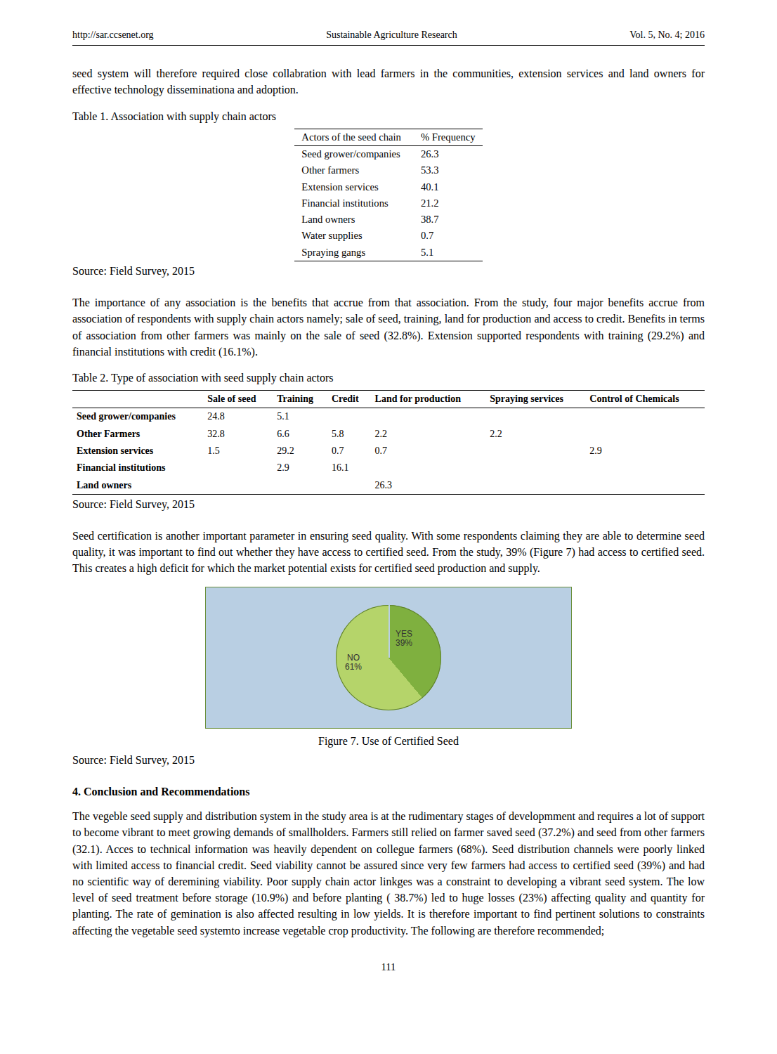http://sar.ccsenet.org
Sustainable Agriculture Research
Vol. 5, No. 4; 2016
seed system will therefore required close collabration with lead farmers in the communities, extension services and land owners for effective technology disseminationa and adoption.
Table 1. Association with supply chain actors
| Actors of the seed chain | % Frequency |
| --- | --- |
| Seed grower/companies | 26.3 |
| Other farmers | 53.3 |
| Extension services | 40.1 |
| Financial institutions | 21.2 |
| Land owners | 38.7 |
| Water supplies | 0.7 |
| Spraying gangs | 5.1 |
Source: Field Survey, 2015
The importance of any association is the benefits that accrue from that association. From the study, four major benefits accrue from association of respondents with supply chain actors namely; sale of seed, training, land for production and access to credit. Benefits in terms of association from other farmers was mainly on the sale of seed (32.8%). Extension supported respondents with training (29.2%) and financial institutions with credit (16.1%).
Table 2. Type of association with seed supply chain actors
| | Sale of seed | Training | Credit | Land for production | Spraying services | Control of Chemicals |
| --- | --- | --- | --- | --- | --- | --- |
| Seed grower/companies | 24.8 | 5.1 | | | | |
| Other Farmers | 32.8 | 6.6 | 5.8 | 2.2 | 2.2 | |
| Extension services | 1.5 | 29.2 | 0.7 | 0.7 | | 2.9 |
| Financial institutions | | 2.9 | 16.1 | | | |
| Land owners | | | | 26.3 | | |
Source: Field Survey, 2015
Seed certification is another important parameter in ensuring seed quality. With some respondents claiming they are able to determine seed quality, it was important to find out whether they have access to certified seed. From the study, 39% (Figure 7) had access to certified seed. This creates a high deficit for which the market potential exists for certified seed production and supply.
YES
39%
NO
61%
Figure 7. Use of Certified Seed
Source: Field Survey, 2015
4. Conclusion and Recommendations
The vegeble seed supply and distribution system in the study area is at the rudimentary stages of developmment and requires a lot of support to become vibrant to meet growing demands of smallholders. Farmers still relied on farmer saved seed (37.2%) and seed from other farmers (32.1). Acces to technical information was heavily dependent on collegue farmers (68%). Seed distribution channels were poorly linked with limited access to financial credit. Seed viability cannot be assured since very few farmers had access to certified seed (39%) and had no scientific way of deremining viability. Poor supply chain actor linkges was a constraint to developing a vibrant seed system. The low level of seed treatment before storage (10.9%) and before planting ( 38.7%) led to huge losses (23%) affecting quality and quantity for planting. The rate of gemination is also affected resulting in low yields. It is therefore important to find pertinent solutions to constraints affecting the vegetable seed systemto increase vegetable crop productivity. The following are therefore recommended;
111